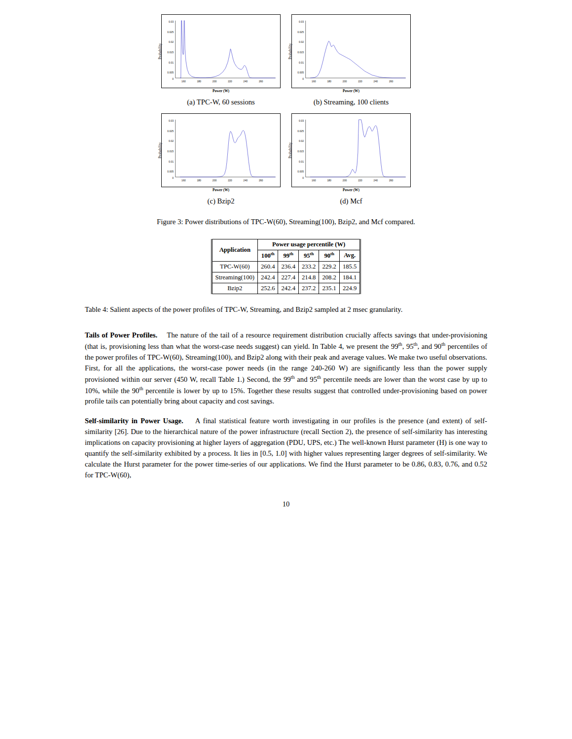Probability 0.03 0.025 0.02 0.015 0.01 0.005 0 160 180 200 220 240 260
Power (W)
(a) TPC-W, 60 sessions
Probability 0.03 0.025 0.02 0.015 0.01 0.005 0 160 180 200 220 240 260
Power (W)
(b) Streaming, 100 clients
Probability 0.03 0.025 0.02 0.015 0.01 0.005 0 160 180 200 220 240 260
Power (W)
(c) Bzip2
Probability 0.03 0.025 0.02 0.015 0.01 0.005 0 160 180 200 220 240 260
Power (W)
(d) Mcf
Figure 3: Power distributions of TPC-W(60), Streaming(100), Bzip2, and Mcf compared.
| Application | Power usage percentile (W) |
| --- | --- |
| 100 th | 99 th | 95 th | 90 th | Avg. |
| TPC-W(60) | 260.4 | 236.4 | 233.2 | 229.2 | 185.5 |
| Streaming(100) | 242.4 | 227.4 | 214.8 | 208.2 | 184.1 |
| Bzip2 | 252.6 | 242.4 | 237.2 | 235.1 | 224.9 |
Table 4: Salient aspects of the power profiles of TPC-W, Streaming, and Bzip2 sampled at 2 msec granularity.
Tails of Power Profiles. The nature of the tail of a resource requirement distribution crucially affects savings that under-provisioning (that is, provisioning less than what the worst-case needs suggest) can yield. In Table 4, we present the 99th, 95th, and 90th percentiles of the power profiles of TPC-W(60), Streaming(100), and Bzip2 along with their peak and average values. We make two useful observations. First, for all the applications, the worst-case power needs (in the range 240-260 W) are significantly less than the power supply provisioned within our server (450 W, recall Table 1.) Second, the 99th and 95th percentile needs are lower than the worst case by up to 10%, while the 90th percentile is lower by up to 15%. Together these results suggest that controlled under-provisioning based on power profile tails can potentially bring about capacity and cost savings.
Self-similarity in Power Usage. A final statistical feature worth investigating in our profiles is the presence (and extent) of self-similarity [26]. Due to the hierarchical nature of the power infrastructure (recall Section 2), the presence of self-similarity has interesting implications on capacity provisioning at higher layers of aggregation (PDU, UPS, etc.) The well-known Hurst parameter (H) is one way to quantify the self-similarity exhibited by a process. It lies in [0.5, 1.0] with higher values representing larger degrees of self-similarity. We calculate the Hurst parameter for the power time-series of our applications. We find the Hurst parameter to be 0.86, 0.83, 0.76, and 0.52 for TPC-W(60),
10